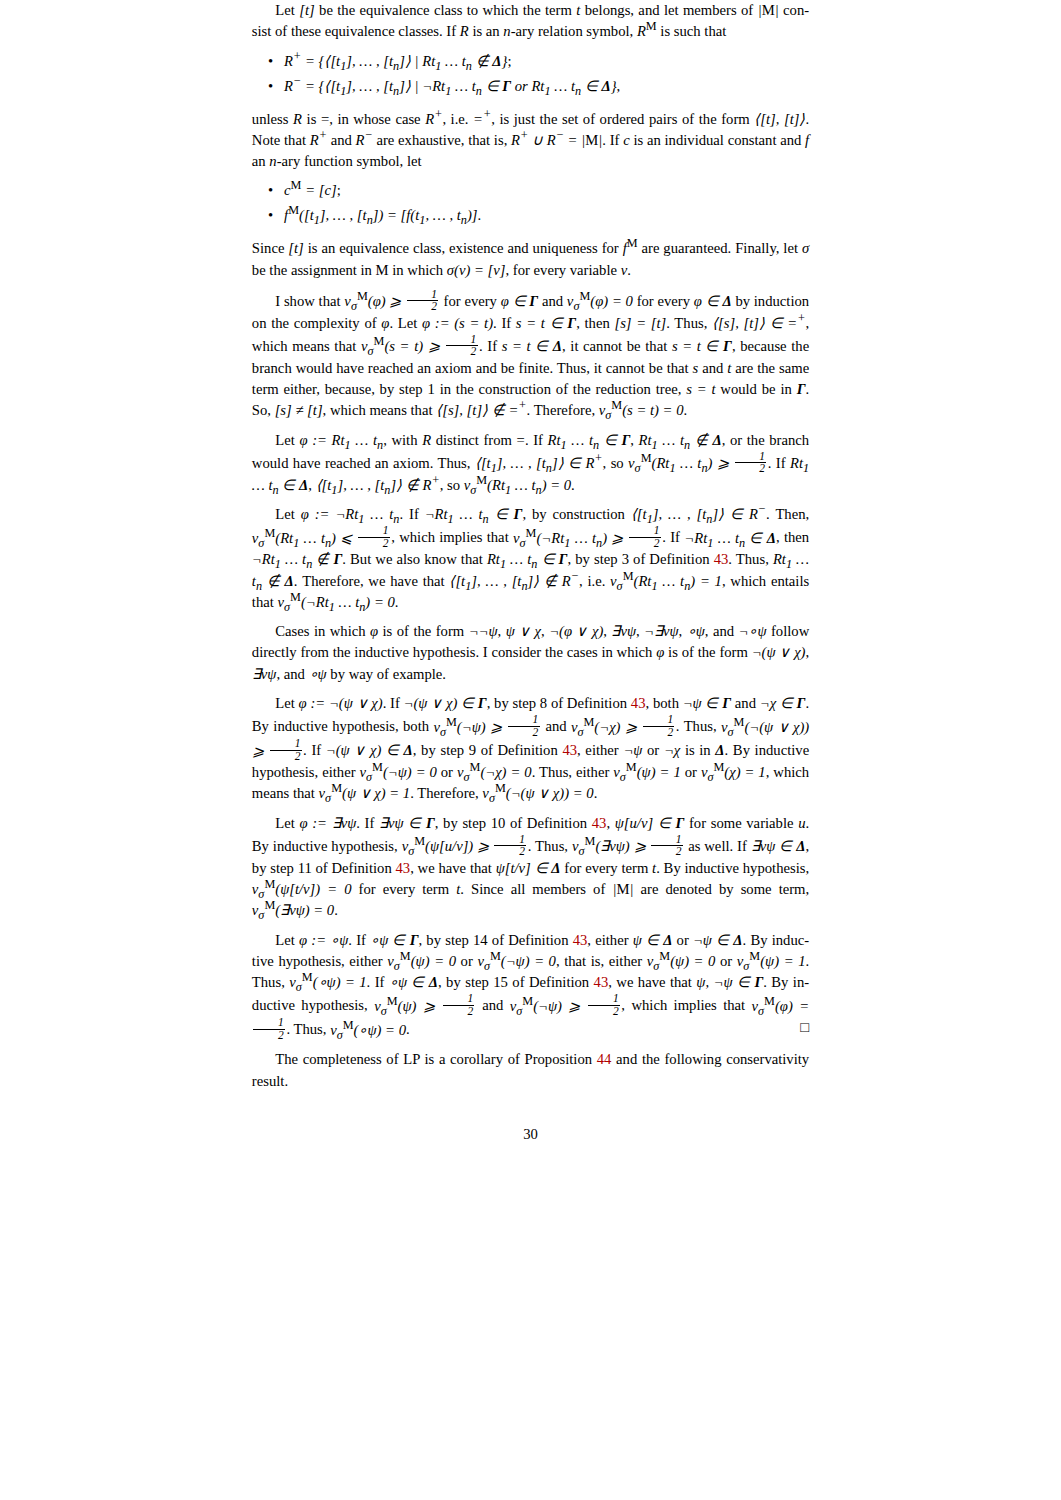Let [t] be the equivalence class to which the term t belongs, and let members of |M| consist of these equivalence classes. If R is an n-ary relation symbol, RM is such that
R+ = {⟨[t1], … , [tn]⟩ | Rt1 … tn ∉ Δ};
R− = {⟨[t1], … , [tn]⟩ | ¬Rt1 … tn ∈ Γ or Rt1 … tn ∈ Δ},
unless R is =, in whose case R+, i.e. =+, is just the set of ordered pairs of the form ⟨[t], [t]⟩. Note that R+ and R− are exhaustive, that is, R+ ∪ R− = |M|. If c is an individual constant and f an n-ary function symbol, let
cM = [c];
fM([t1], … , [tn]) = [f(t1, … , tn)].
Since [t] is an equivalence class, existence and uniqueness for fM are guaranteed. Finally, let σ be the assignment in M in which σ(v) = [v], for every variable v.
I show that vσM(φ) ⩾ 12 for every φ ∈ Γ and vσM(φ) = 0 for every φ ∈ Δ by induction on the complexity of φ. Let φ := (s = t). If s = t ∈ Γ, then [s] = [t]. Thus, ⟨[s], [t]⟩ ∈ =+, which means that vσM(s = t) ⩾ 12. If s = t ∈ Δ, it cannot be that s = t ∈ Γ, because the branch would have reached an axiom and be finite. Thus, it cannot be that s and t are the same term either, because, by step 1 in the construction of the reduction tree, s = t would be in Γ. So, [s] ≠ [t], which means that ⟨[s], [t]⟩ ∉ =+. Therefore, vσM(s = t) = 0.
Let φ := Rt1 … tn, with R distinct from =. If Rt1 … tn ∈ Γ, Rt1 … tn ∉ Δ, or the branch would have reached an axiom. Thus, ⟨[t1], … , [tn]⟩ ∈ R+, so vσM(Rt1 … tn) ⩾ 12. If Rt1 … tn ∈ Δ, ⟨[t1], … , [tn]⟩ ∉ R+, so vσM(Rt1 … tn) = 0.
Let φ := ¬Rt1 … tn. If ¬Rt1 … tn ∈ Γ, by construction ⟨[t1], … , [tn]⟩ ∈ R−. Then, vσM(Rt1 … tn) ⩽ 12, which implies that vσM(¬Rt1 … tn) ⩾ 12. If ¬Rt1 … tn ∈ Δ, then ¬Rt1 … tn ∉ Γ. But we also know that Rt1 … tn ∈ Γ, by step 3 of Definition 43. Thus, Rt1 … tn ∉ Δ. Therefore, we have that ⟨[t1], … , [tn]⟩ ∉ R−, i.e. vσM(Rt1 … tn) = 1, which entails that vσM(¬Rt1 … tn) = 0.
Cases in which φ is of the form ¬¬ψ, ψ ∨ χ, ¬(φ ∨ χ), ∃vψ, ¬∃vψ, ∘ψ, and ¬∘ψ follow directly from the inductive hypothesis. I consider the cases in which φ is of the form ¬(ψ ∨ χ), ∃vψ, and ∘ψ by way of example.
Let φ := ¬(ψ ∨ χ). If ¬(ψ ∨ χ) ∈ Γ, by step 8 of Definition 43, both ¬ψ ∈ Γ and ¬χ ∈ Γ. By inductive hypothesis, both vσM(¬ψ) ⩾ 12 and vσM(¬χ) ⩾ 12. Thus, vσM(¬(ψ ∨ χ)) ⩾ 12. If ¬(ψ ∨ χ) ∈ Δ, by step 9 of Definition 43, either ¬ψ or ¬χ is in Δ. By inductive hypothesis, either vσM(¬ψ) = 0 or vσM(¬χ) = 0. Thus, either vσM(ψ) = 1 or vσM(χ) = 1, which means that vσM(ψ ∨ χ) = 1. Therefore, vσM(¬(ψ ∨ χ)) = 0.
Let φ := ∃vψ. If ∃vψ ∈ Γ, by step 10 of Definition 43, ψ[u/v] ∈ Γ for some variable u. By inductive hypothesis, vσM(ψ[u/v]) ⩾ 12. Thus, vσM(∃vψ) ⩾ 12 as well. If ∃vψ ∈ Δ, by step 11 of Definition 43, we have that ψ[t/v] ∈ Δ for every term t. By inductive hypothesis, vσM(ψ[t/v]) = 0 for every term t. Since all members of |M| are denoted by some term, vσM(∃vψ) = 0.
Let φ := ∘ψ. If ∘ψ ∈ Γ, by step 14 of Definition 43, either ψ ∈ Δ or ¬ψ ∈ Δ. By inductive hypothesis, either vσM(ψ) = 0 or vσM(¬ψ) = 0, that is, either vσM(ψ) = 0 or vσM(ψ) = 1. Thus, vσM(∘ψ) = 1. If ∘ψ ∈ Δ, by step 15 of Definition 43, we have that ψ, ¬ψ ∈ Γ. By inductive hypothesis, vσM(ψ) ⩾ 12 and vσM(¬ψ) ⩾ 12, which implies that vσM(φ) = 12. Thus, vσM(∘ψ) = 0. □
The completeness of LP is a corollary of Proposition 44 and the following conservativity result.
30